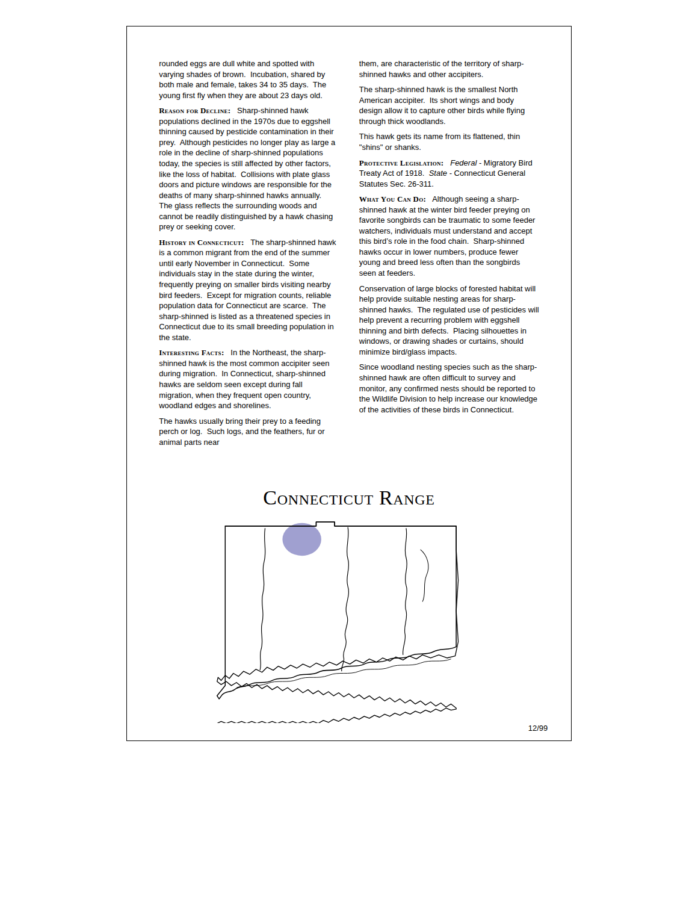rounded eggs are dull white and spotted with varying shades of brown. Incubation, shared by both male and female, takes 34 to 35 days. The young first fly when they are about 23 days old.
Reason for Decline: Sharp-shinned hawk populations declined in the 1970s due to eggshell thinning caused by pesticide contamination in their prey. Although pesticides no longer play as large a role in the decline of sharp-shinned populations today, the species is still affected by other factors, like the loss of habitat. Collisions with plate glass doors and picture windows are responsible for the deaths of many sharp-shinned hawks annually. The glass reflects the surrounding woods and cannot be readily distinguished by a hawk chasing prey or seeking cover.
History in Connecticut: The sharp-shinned hawk is a common migrant from the end of the summer until early November in Connecticut. Some individuals stay in the state during the winter, frequently preying on smaller birds visiting nearby bird feeders. Except for migration counts, reliable population data for Connecticut are scarce. The sharp-shinned is listed as a threatened species in Connecticut due to its small breeding population in the state.
Interesting Facts: In the Northeast, the sharp-shinned hawk is the most common accipiter seen during migration. In Connecticut, sharp-shinned hawks are seldom seen except during fall migration, when they frequent open country, woodland edges and shorelines.
The hawks usually bring their prey to a feeding perch or log. Such logs, and the feathers, fur or animal parts near
them, are characteristic of the territory of sharp-shinned hawks and other accipiters.
The sharp-shinned hawk is the smallest North American accipiter. Its short wings and body design allow it to capture other birds while flying through thick woodlands.
This hawk gets its name from its flattened, thin "shins" or shanks.
Protective Legislation: Federal - Migratory Bird Treaty Act of 1918. State - Connecticut General Statutes Sec. 26-311.
What You Can Do: Although seeing a sharp-shinned hawk at the winter bird feeder preying on favorite songbirds can be traumatic to some feeder watchers, individuals must understand and accept this bird’s role in the food chain. Sharp-shinned hawks occur in lower numbers, produce fewer young and breed less often than the songbirds seen at feeders.
Conservation of large blocks of forested habitat will help provide suitable nesting areas for sharp-shinned hawks. The regulated use of pesticides will help prevent a recurring problem with eggshell thinning and birth defects. Placing silhouettes in windows, or drawing shades or curtains, should minimize bird/glass impacts.
Since woodland nesting species such as the sharp-shinned hawk are often difficult to survey and monitor, any confirmed nests should be reported to the Wildlife Division to help increase our knowledge of the activities of these birds in Connecticut.
Connecticut Range
12/99